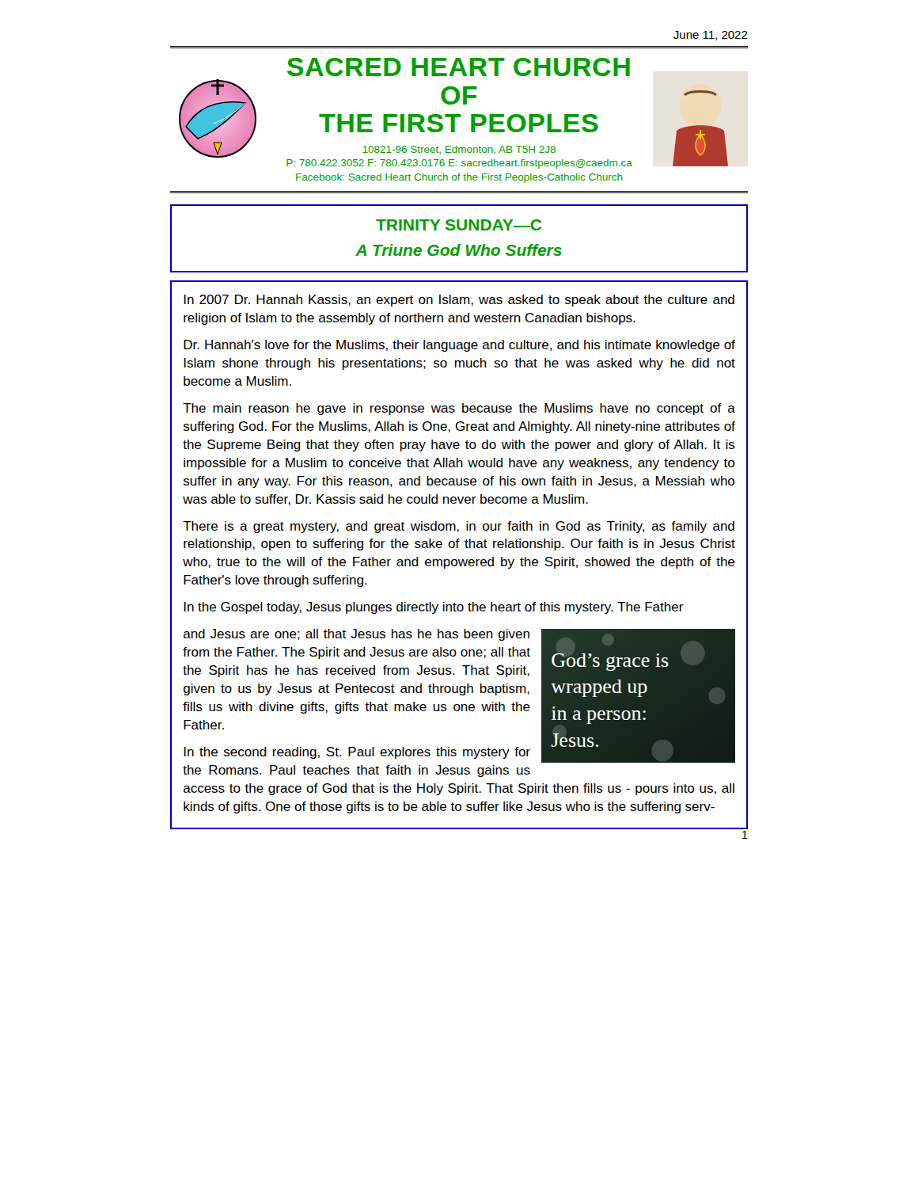June 11, 2022
SACRED HEART CHURCH OF
THE FIRST PEOPLES
10821-96 Street, Edmonton, AB T5H 2J8
P: 780.422.3052 F: 780.423.0176 E: sacredheart.firstpeoples@caedm.ca
Facebook: Sacred Heart Church of the First Peoples-Catholic Church
TRINITY SUNDAY—C
A Triune God Who Suffers
In 2007 Dr. Hannah Kassis, an expert on Islam, was asked to speak about the culture and religion of Islam to the assembly of northern and western Canadian bishops.
Dr. Hannah's love for the Muslims, their language and culture, and his intimate knowledge of Islam shone through his presentations; so much so that he was asked why he did not become a Muslim.
The main reason he gave in response was because the Muslims have no concept of a suffering God. For the Muslims, Allah is One, Great and Almighty. All ninety-nine attributes of the Supreme Being that they often pray have to do with the power and glory of Allah. It is impossible for a Muslim to conceive that Allah would have any weakness, any tendency to suffer in any way. For this reason, and because of his own faith in Jesus, a Messiah who was able to suffer, Dr. Kassis said he could never become a Muslim.
There is a great mystery, and great wisdom, in our faith in God as Trinity, as family and relationship, open to suffering for the sake of that relationship. Our faith is in Jesus Christ who, true to the will of the Father and empowered by the Spirit, showed the depth of the Father's love through suffering.
In the Gospel today, Jesus plunges directly into the heart of this mystery. The Father
and Jesus are one; all that Jesus has he has been given from the Father. The Spirit and Jesus are also one; all that the Spirit has he has received from Jesus. That Spirit, given to us by Jesus at Pentecost and through baptism, fills us with divine gifts, gifts that make us one with the Father.
In the second reading, St. Paul explores this mystery for the Romans. Paul teaches that faith in Jesus gains us access to the grace of God that is the Holy Spirit. That Spirit then fills us - pours into us, all kinds of gifts. One of those gifts is to be able to suffer like Jesus who is the suffering serv-
1